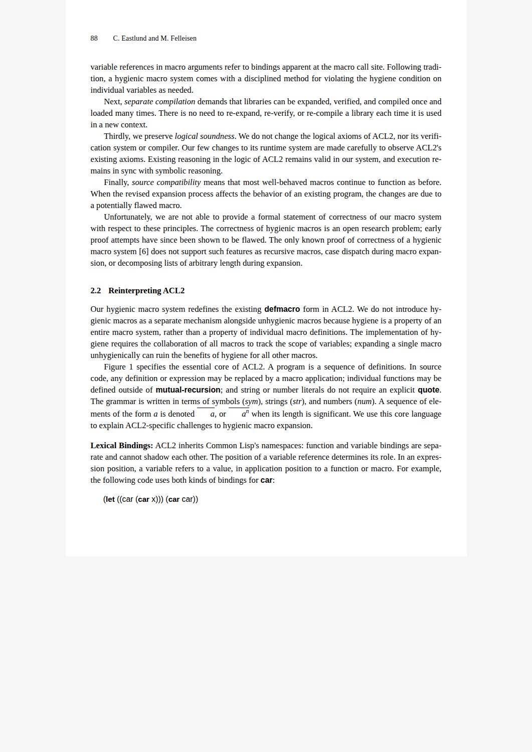88 C. Eastlund and M. Felleisen
variable references in macro arguments refer to bindings apparent at the macro call site. Following tradition, a hygienic macro system comes with a disciplined method for violating the hygiene condition on individual variables as needed.
Next, separate compilation demands that libraries can be expanded, verified, and compiled once and loaded many times. There is no need to re-expand, re-verify, or re-compile a library each time it is used in a new context.
Thirdly, we preserve logical soundness. We do not change the logical axioms of ACL2, nor its verification system or compiler. Our few changes to its runtime system are made carefully to observe ACL2's existing axioms. Existing reasoning in the logic of ACL2 remains valid in our system, and execution remains in sync with symbolic reasoning.
Finally, source compatibility means that most well-behaved macros continue to function as before. When the revised expansion process affects the behavior of an existing program, the changes are due to a potentially flawed macro.
Unfortunately, we are not able to provide a formal statement of correctness of our macro system with respect to these principles. The correctness of hygienic macros is an open research problem; early proof attempts have since been shown to be flawed. The only known proof of correctness of a hygienic macro system [6] does not support such features as recursive macros, case dispatch during macro expansion, or decomposing lists of arbitrary length during expansion.
2.2 Reinterpreting ACL2
Our hygienic macro system redefines the existing defmacro form in ACL2. We do not introduce hygienic macros as a separate mechanism alongside unhygienic macros because hygiene is a property of an entire macro system, rather than a property of individual macro definitions. The implementation of hygiene requires the collaboration of all macros to track the scope of variables; expanding a single macro unhygienically can ruin the benefits of hygiene for all other macros.
Figure 1 specifies the essential core of ACL2. A program is a sequence of definitions. In source code, any definition or expression may be replaced by a macro application; individual functions may be defined outside of mutual-recursion; and string or number literals do not require an explicit quote. The grammar is written in terms of symbols (sym), strings (str), and numbers (num). A sequence of elements of the form a is denoted a, or an when its length is significant. We use this core language to explain ACL2-specific challenges to hygienic macro expansion.
Lexical Bindings: ACL2 inherits Common Lisp's namespaces: function and variable bindings are separate and cannot shadow each other. The position of a variable reference determines its role. In an expression position, a variable refers to a value, in application position to a function or macro. For example, the following code uses both kinds of bindings for car:
(let ((car (car x))) (car car))